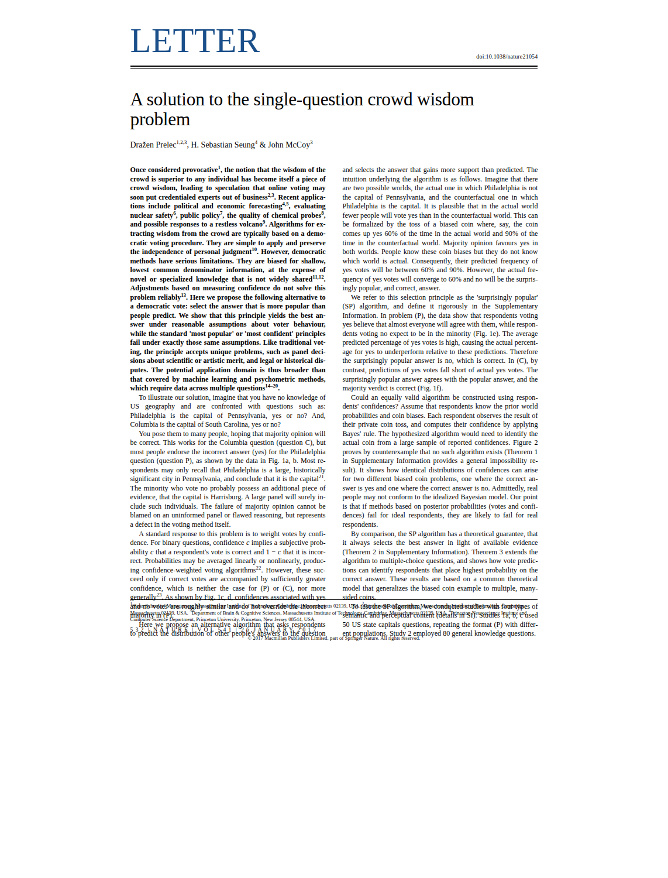LETTER
doi:10.1038/nature21054
A solution to the single-question crowd wisdom
problem
Dražen Prelec1,2,3, H. Sebastian Seung4 & John McCoy3
Once considered provocative1, the notion that the wisdom of the crowd is superior to any individual has become itself a piece of crowd wisdom, leading to speculation that online voting may soon put credentialed experts out of business2,3. Recent applications include political and economic forecasting4,5, evaluating nuclear safety6, public policy7, the quality of chemical probes8, and possible responses to a restless volcano9. Algorithms for extracting wisdom from the crowd are typically based on a democratic voting procedure. They are simple to apply and preserve the independence of personal judgment10. However, democratic methods have serious limitations. They are biased for shallow, lowest common denominator information, at the expense of novel or specialized knowledge that is not widely shared11,12. Adjustments based on measuring confidence do not solve this problem reliably13. Here we propose the following alternative to a democratic vote: select the answer that is more popular than people predict. We show that this principle yields the best answer under reasonable assumptions about voter behaviour, while the standard 'most popular' or 'most confident' principles fail under exactly those same assumptions. Like traditional voting, the principle accepts unique problems, such as panel decisions about scientific or artistic merit, and legal or historical disputes. The potential application domain is thus broader than that covered by machine learning and psychometric methods, which require data across multiple questions14–20.
To illustrate our solution, imagine that you have no knowledge of US geography and are confronted with questions such as: Philadelphia is the capital of Pennsylvania, yes or no? And, Columbia is the capital of South Carolina, yes or no?
You pose them to many people, hoping that majority opinion will be correct. This works for the Columbia question (question C), but most people endorse the incorrect answer (yes) for the Philadelphia question (question P), as shown by the data in Fig. 1a, b. Most respondents may only recall that Philadelphia is a large, historically significant city in Pennsylvania, and conclude that it is the capital21. The minority who vote no probably possess an additional piece of evidence, that the capital is Harrisburg. A large panel will surely include such individuals. The failure of majority opinion cannot be blamed on an uninformed panel or flawed reasoning, but represents a defect in the voting method itself.
A standard response to this problem is to weight votes by confidence. For binary questions, confidence c implies a subjective probability c that a respondent's vote is correct and 1 − c that it is incorrect. Probabilities may be averaged linearly or nonlinearly, producing confidence-weighted voting algorithms22. However, these succeed only if correct votes are accompanied by sufficiently greater confidence, which is neither the case for (P) or (C), nor more generally23. As shown by Fig. 1c, d, confidences associated with yes and no votes are roughly similar and do not override the incorrect majority in (P).
Here we propose an alternative algorithm that asks respondents to predict the distribution of other people's answers to the question and selects the answer that gains more support than predicted. The intuition underlying the algorithm is as follows. Imagine that there are two possible worlds, the actual one in which Philadelphia is not the capital of Pennsylvania, and the counterfactual one in which Philadelphia is the capital. It is plausible that in the actual world fewer people will vote yes than in the counterfactual world. This can be formalized by the toss of a biased coin where, say, the coin comes up yes 60% of the time in the actual world and 90% of the time in the counterfactual world. Majority opinion favours yes in both worlds. People know these coin biases but they do not know which world is actual. Consequently, their predicted frequency of yes votes will be between 60% and 90%. However, the actual frequency of yes votes will converge to 60% and no will be the surprisingly popular, and correct, answer.
We refer to this selection principle as the 'surprisingly popular' (SP) algorithm, and define it rigorously in the Supplementary Information. In problem (P), the data show that respondents voting yes believe that almost everyone will agree with them, while respondents voting no expect to be in the minority (Fig. 1e). The average predicted percentage of yes votes is high, causing the actual percentage for yes to underperform relative to these predictions. Therefore the surprisingly popular answer is no, which is correct. In (C), by contrast, predictions of yes votes fall short of actual yes votes. The surprisingly popular answer agrees with the popular answer, and the majority verdict is correct (Fig. 1f).
Could an equally valid algorithm be constructed using respondents' confidences? Assume that respondents know the prior world probabilities and coin biases. Each respondent observes the result of their private coin toss, and computes their confidence by applying Bayes' rule. The hypothesized algorithm would need to identify the actual coin from a large sample of reported confidences. Figure 2 proves by counterexample that no such algorithm exists (Theorem 1 in Supplementary Information provides a general impossibility result). It shows how identical distributions of confidences can arise for two different biased coin problems, one where the correct answer is yes and one where the correct answer is no. Admittedly, real people may not conform to the idealized Bayesian model. Our point is that if methods based on posterior probabilities (votes and confidences) fail for ideal respondents, they are likely to fail for real respondents.
By comparison, the SP algorithm has a theoretical guarantee, that it always selects the best answer in light of available evidence (Theorem 2 in Supplementary Information). Theorem 3 extends the algorithm to multiple-choice questions, and shows how vote predictions can identify respondents that place highest probability on the correct answer. These results are based on a common theoretical model that generalizes the biased coin example to multiple, many-sided coins.
To test the SP algorithm, we conducted studies with four types of semantic and perceptual content (details in SI). Studies 1a, b, c used 50 US state capitals questions, repeating the format (P) with different populations. Study 2 employed 80 general knowledge questions.
1Sloan School of Management, Massachusetts Institute of Technology, Cambridge, Massachusetts 02139, USA. 2Department of Economics, Massachusetts Institute of Technology, Cambridge, Massachusetts 02139, USA. 3Department of Brain & Cognitive Sciences, Massachusetts Institute of Technology, Cambridge, Massachusetts 02139, USA. 4Princeton Neuroscience Institute and Computer Science Department, Princeton University, Princeton, New Jersey 08544, USA.
5 3 2 | N A T U R E | V O L 5 4 1 | 2 6 J A N U A R Y 2 0 1 7
© 2017 Macmillan Publishers Limited, part of Springer Nature. All rights reserved.